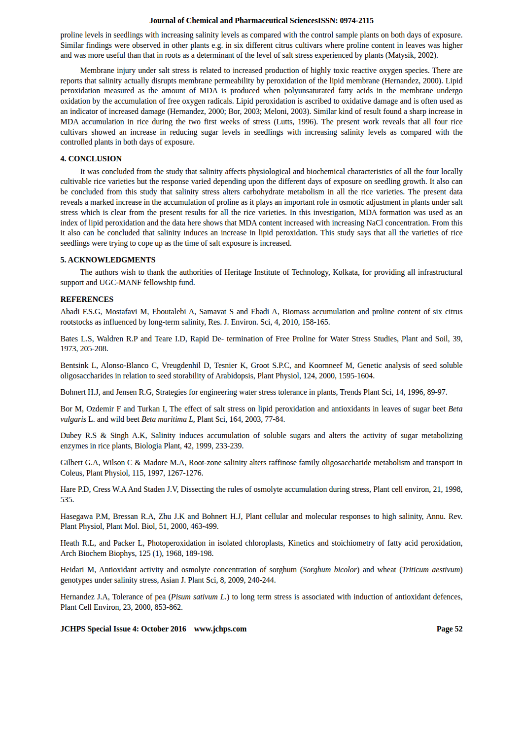Journal of Chemical and Pharmaceutical Sciences ISSN: 0974-2115
proline levels in seedlings with increasing salinity levels as compared with the control sample plants on both days of exposure. Similar findings were observed in other plants e.g. in six different citrus cultivars where proline content in leaves was higher and was more useful than that in roots as a determinant of the level of salt stress experienced by plants (Matysik, 2002).
Membrane injury under salt stress is related to increased production of highly toxic reactive oxygen species. There are reports that salinity actually disrupts membrane permeability by peroxidation of the lipid membrane (Hernandez, 2000). Lipid peroxidation measured as the amount of MDA is produced when polyunsaturated fatty acids in the membrane undergo oxidation by the accumulation of free oxygen radicals. Lipid peroxidation is ascribed to oxidative damage and is often used as an indicator of increased damage (Hernandez, 2000; Bor, 2003; Meloni, 2003). Similar kind of result found a sharp increase in MDA accumulation in rice during the two first weeks of stress (Lutts, 1996). The present work reveals that all four rice cultivars showed an increase in reducing sugar levels in seedlings with increasing salinity levels as compared with the controlled plants in both days of exposure.
4. CONCLUSION
It was concluded from the study that salinity affects physiological and biochemical characteristics of all the four locally cultivable rice varieties but the response varied depending upon the different days of exposure on seedling growth. It also can be concluded from this study that salinity stress alters carbohydrate metabolism in all the rice varieties. The present data reveals a marked increase in the accumulation of proline as it plays an important role in osmotic adjustment in plants under salt stress which is clear from the present results for all the rice varieties. In this investigation, MDA formation was used as an index of lipid peroxidation and the data here shows that MDA content increased with increasing NaCl concentration. From this it also can be concluded that salinity induces an increase in lipid peroxidation. This study says that all the varieties of rice seedlings were trying to cope up as the time of salt exposure is increased.
5. ACKNOWLEDGMENTS
The authors wish to thank the authorities of Heritage Institute of Technology, Kolkata, for providing all infrastructural support and UGC-MANF fellowship fund.
REFERENCES
Abadi F.S.G, Mostafavi M, Eboutalebi A, Samavat S and Ebadi A, Biomass accumulation and proline content of six citrus rootstocks as influenced by long-term salinity, Res. J. Environ. Sci, 4, 2010, 158-165.
Bates L.S, Waldren R.P and Teare I.D, Rapid De- termination of Free Proline for Water Stress Studies, Plant and Soil, 39, 1973, 205-208.
Bentsink L, Alonso-Blanco C, Vreugdenhil D, Tesnier K, Groot S.P.C, and Koornneef M, Genetic analysis of seed soluble oligosaccharides in relation to seed storability of Arabidopsis, Plant Physiol, 124, 2000, 1595-1604.
Bohnert H.J, and Jensen R.G, Strategies for engineering water stress tolerance in plants, Trends Plant Sci, 14, 1996, 89-97.
Bor M, Ozdemir F and Turkan I, The effect of salt stress on lipid peroxidation and antioxidants in leaves of sugar beet Beta vulgaris L. and wild beet Beta maritima L, Plant Sci, 164, 2003, 77-84.
Dubey R.S & Singh A.K, Salinity induces accumulation of soluble sugars and alters the activity of sugar metabolizing enzymes in rice plants, Biologia Plant, 42, 1999, 233-239.
Gilbert G.A, Wilson C & Madore M.A, Root-zone salinity alters raffinose family oligosaccharide metabolism and transport in Coleus, Plant Physiol, 115, 1997, 1267-1276.
Hare P.D, Cress W.A And Staden J.V, Dissecting the rules of osmolyte accumulation during stress, Plant cell environ, 21, 1998, 535.
Hasegawa P.M, Bressan R.A, Zhu J.K and Bohnert H.J, Plant cellular and molecular responses to high salinity, Annu. Rev. Plant Physiol, Plant Mol. Biol, 51, 2000, 463-499.
Heath R.L, and Packer L, Photoperoxidation in isolated chloroplasts, Kinetics and stoichiometry of fatty acid peroxidation, Arch Biochem Biophys, 125 (1), 1968, 189-198.
Heidari M, Antioxidant activity and osmolyte concentration of sorghum (Sorghum bicolor) and wheat (Triticum aestivum) genotypes under salinity stress, Asian J. Plant Sci, 8, 2009, 240-244.
Hernandez J.A, Tolerance of pea (Pisum sativum L.) to long term stress is associated with induction of antioxidant defences, Plant Cell Environ, 23, 2000, 853-862.
JCHPS Special Issue 4: October 2016 www.jchps.com Page 52